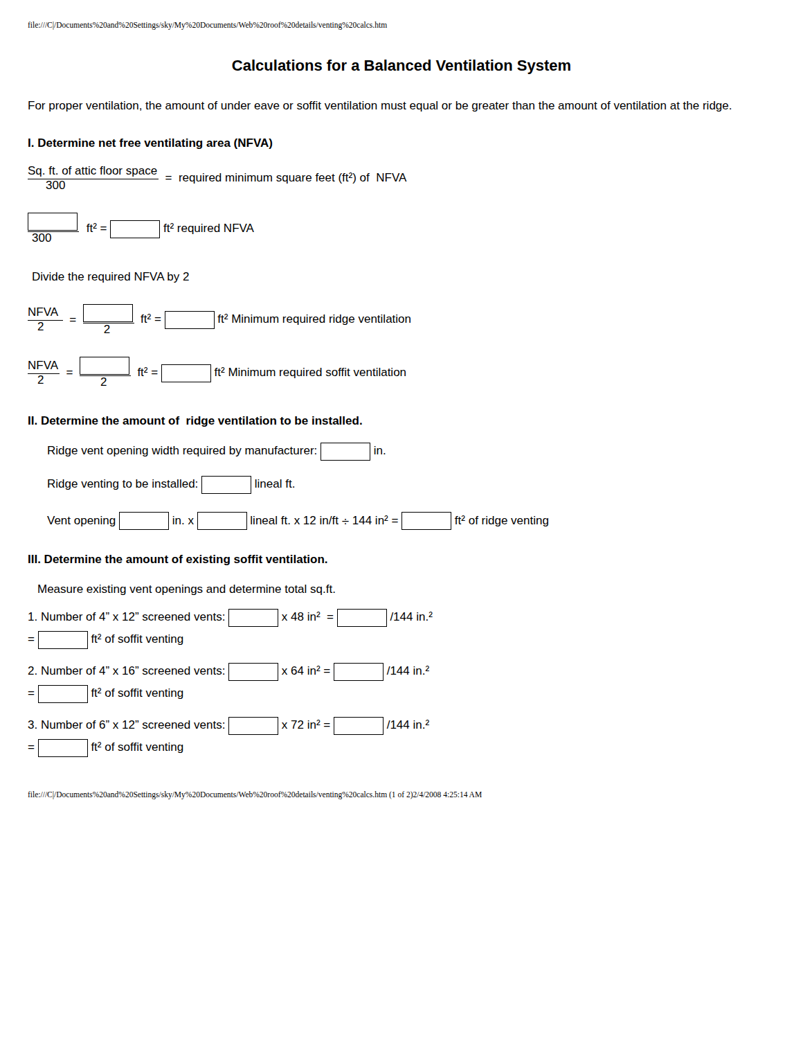file:///C|/Documents%20and%20Settings/sky/My%20Documents/Web%20roof%20details/venting%20calcs.htm
Calculations for a Balanced Ventilation System
For proper ventilation, the amount of under eave or soffit ventilation must equal or be greater than the amount of ventilation at the ridge.
I. Determine net free ventilating area (NFVA)
Sq. ft. of attic floor space 300 = required minimum square feet (ft²) of NFVA
300 ft² = ft² required NFVA
Divide the required NFVA by 2
NFVA 2 = 2 ft² = ft² Minimum required ridge ventilation
NFVA 2 = 2 ft² = ft² Minimum required soffit ventilation
II. Determine the amount of ridge ventilation to be installed.
Ridge vent opening width required by manufacturer: in.
Ridge venting to be installed: lineal ft.
Vent opening in. x lineal ft. x 12 in/ft ÷ 144 in² = ft² of ridge venting
III. Determine the amount of existing soffit ventilation.
Measure existing vent openings and determine total sq.ft.
1. Number of 4” x 12” screened vents: x 48 in² = /144 in.²
= ft² of soffit venting
2. Number of 4” x 16” screened vents: x 64 in² = /144 in.²
= ft² of soffit venting
3. Number of 6” x 12” screened vents: x 72 in² = /144 in.²
= ft² of soffit venting
file:///C|/Documents%20and%20Settings/sky/My%20Documents/Web%20roof%20details/venting%20calcs.htm (1 of 2)2/4/2008 4:25:14 AM